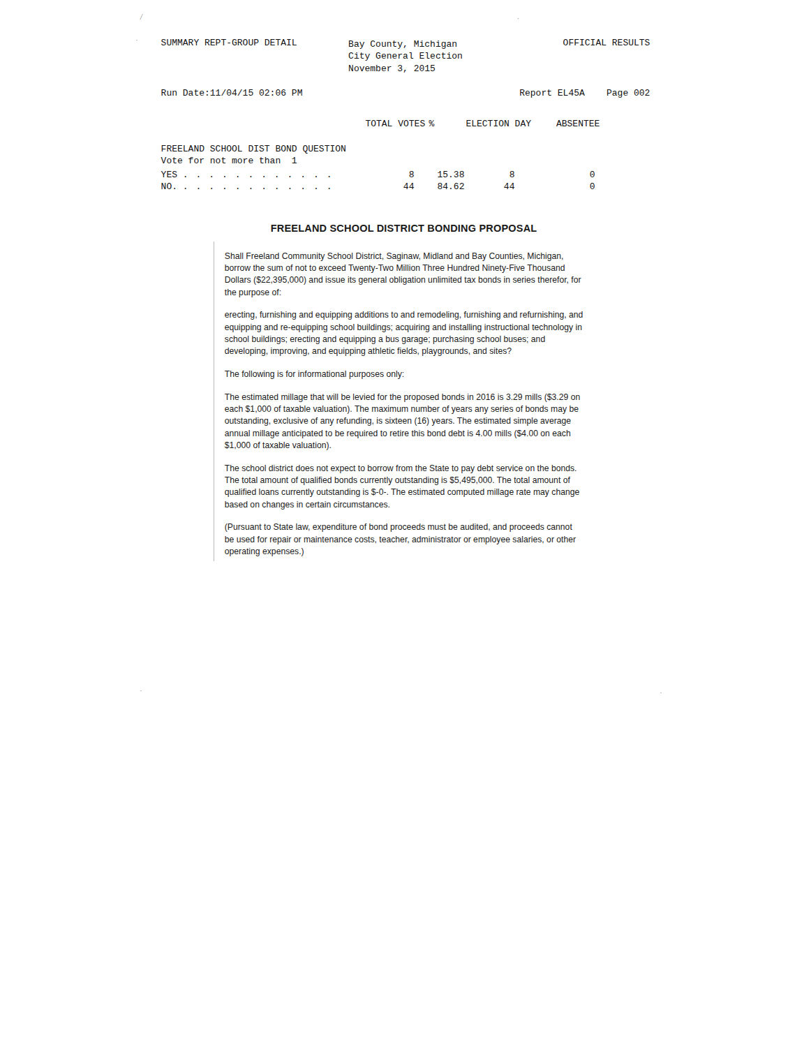⁄ · · · ·
SUMMARY REPT-GROUP DETAIL
Bay County, Michigan City General Election November 3, 2015
OFFICIAL RESULTS
Run Date:11/04/15 02:06 PM
Report EL45A Page 002
TOTAL VOTES
%
ELECTION DAY
ABSENTEE
FREELAND SCHOOL DIST BOND QUESTION
Vote for not more than 1
YES . . . . . . . . . . . .
8
15.38
8
0
NO. . . . . . . . . . . . .
44
84.62
44
0
FREELAND SCHOOL DISTRICT BONDING PROPOSAL
Shall Freeland Community School District, Saginaw, Midland and Bay Counties, Michigan, borrow the sum of not to exceed Twenty-Two Million Three Hundred Ninety-Five Thousand Dollars ($22,395,000) and issue its general obligation unlimited tax bonds in series therefor, for the purpose of:
erecting, furnishing and equipping additions to and remodeling, furnishing and refurnishing, and equipping and re-equipping school buildings; acquiring and installing instructional technology in school buildings; erecting and equipping a bus garage; purchasing school buses; and developing, improving, and equipping athletic fields, playgrounds, and sites?
The following is for informational purposes only:
The estimated millage that will be levied for the proposed bonds in 2016 is 3.29 mills ($3.29 on each $1,000 of taxable valuation). The maximum number of years any series of bonds may be outstanding, exclusive of any refunding, is sixteen (16) years. The estimated simple average annual millage anticipated to be required to retire this bond debt is 4.00 mills ($4.00 on each $1,000 of taxable valuation).
The school district does not expect to borrow from the State to pay debt service on the bonds. The total amount of qualified bonds currently outstanding is $5,495,000. The total amount of qualified loans currently outstanding is $-0-. The estimated computed millage rate may change based on changes in certain circumstances.
(Pursuant to State law, expenditure of bond proceeds must be audited, and proceeds cannot be used for repair or maintenance costs, teacher, administrator or employee salaries, or other operating expenses.)